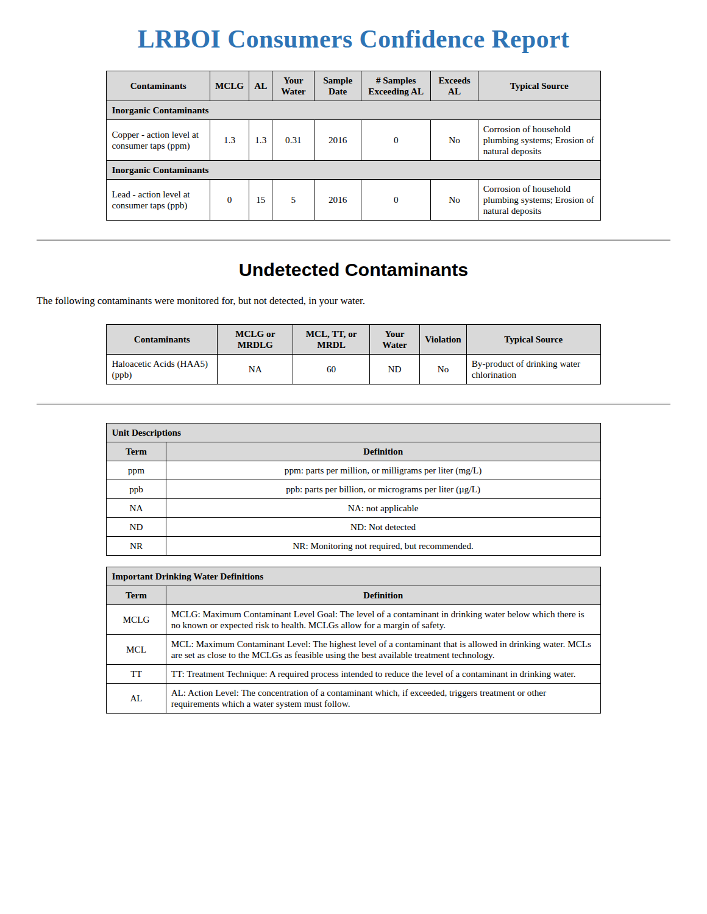LRBOI Consumers Confidence Report
| Contaminants | MCLG | AL | Your Water | Sample Date | # Samples Exceeding AL | Exceeds AL | Typical Source |
| --- | --- | --- | --- | --- | --- | --- | --- |
| Inorganic Contaminants |
| Copper - action level at consumer taps (ppm) | 1.3 | 1.3 | 0.31 | 2016 | 0 | No | Corrosion of household plumbing systems; Erosion of natural deposits |
| Inorganic Contaminants |
| Lead - action level at consumer taps (ppb) | 0 | 15 | 5 | 2016 | 0 | No | Corrosion of household plumbing systems; Erosion of natural deposits |
Undetected Contaminants
The following contaminants were monitored for, but not detected, in your water.
| Contaminants | MCLG or MRDLG | MCL, TT, or MRDL | Your Water | Violation | Typical Source |
| --- | --- | --- | --- | --- | --- |
| Haloacetic Acids (HAA5) (ppb) | NA | 60 | ND | No | By-product of drinking water chlorination |
| Unit Descriptions |
| --- |
| Term | Definition |
| ppm | ppm: parts per million, or milligrams per liter (mg/L) |
| ppb | ppb: parts per billion, or micrograms per liter (µg/L) |
| NA | NA: not applicable |
| ND | ND: Not detected |
| NR | NR: Monitoring not required, but recommended. |
| Important Drinking Water Definitions |
| --- |
| Term | Definition |
| MCLG | MCLG: Maximum Contaminant Level Goal: The level of a contaminant in drinking water below which there is no known or expected risk to health. MCLGs allow for a margin of safety. |
| MCL | MCL: Maximum Contaminant Level: The highest level of a contaminant that is allowed in drinking water. MCLs are set as close to the MCLGs as feasible using the best available treatment technology. |
| TT | TT: Treatment Technique: A required process intended to reduce the level of a contaminant in drinking water. |
| AL | AL: Action Level: The concentration of a contaminant which, if exceeded, triggers treatment or other requirements which a water system must follow. |